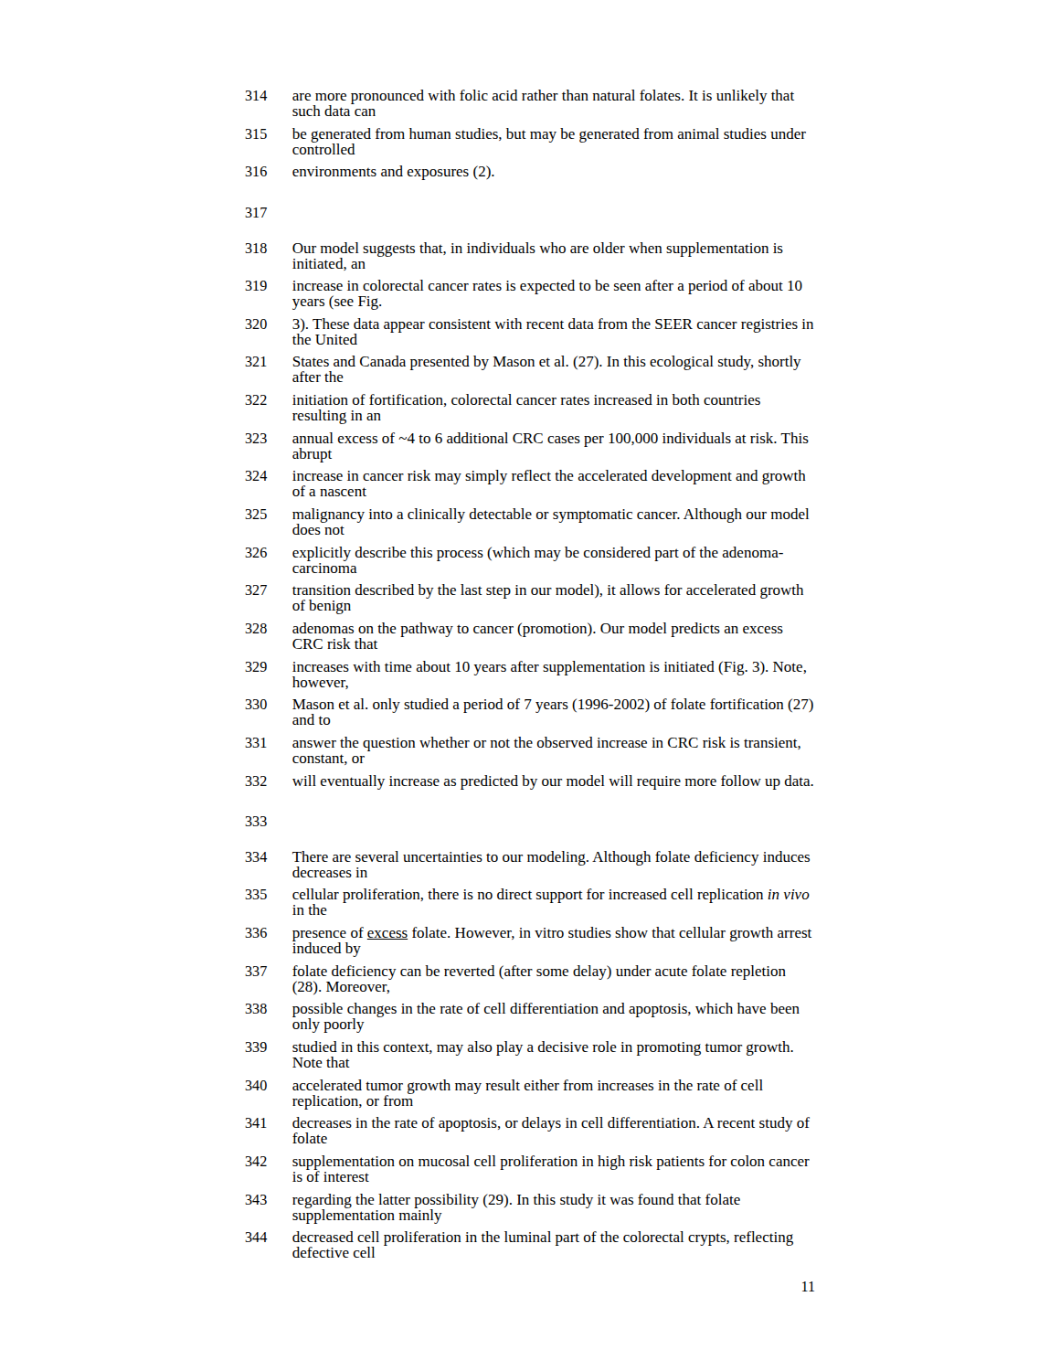314 are more pronounced with folic acid rather than natural folates. It is unlikely that such data can
315 be generated from human studies, but may be generated from animal studies under controlled
316 environments and exposures (2).
317
318 Our model suggests that, in individuals who are older when supplementation is initiated, an
319 increase in colorectal cancer rates is expected to be seen after a period of about 10 years (see Fig.
3203). These data appear consistent with recent data from the SEER cancer registries in the United
321 States and Canada presented by Mason et al. (27). In this ecological study, shortly after the
322 initiation of fortification, colorectal cancer rates increased in both countries resulting in an
323 annual excess of ~4 to 6 additional CRC cases per 100,000 individuals at risk. This abrupt
324 increase in cancer risk may simply reflect the accelerated development and growth of a nascent
325 malignancy into a clinically detectable or symptomatic cancer. Although our model does not
326 explicitly describe this process (which may be considered part of the adenoma-carcinoma
327 transition described by the last step in our model), it allows for accelerated growth of benign
328 adenomas on the pathway to cancer (promotion). Our model predicts an excess CRC risk that
329 increases with time about 10 years after supplementation is initiated (Fig. 3). Note, however,
330 Mason et al. only studied a period of 7 years (1996-2002) of folate fortification (27) and to
331 answer the question whether or not the observed increase in CRC risk is transient, constant, or
332 will eventually increase as predicted by our model will require more follow up data.
333
334 There are several uncertainties to our modeling. Although folate deficiency induces decreases in
335 cellular proliferation, there is no direct support for increased cell replication in vivo in the
336 presence of excess folate. However, in vitro studies show that cellular growth arrest induced by
337 folate deficiency can be reverted (after some delay) under acute folate repletion (28). Moreover,
338 possible changes in the rate of cell differentiation and apoptosis, which have been only poorly
339 studied in this context, may also play a decisive role in promoting tumor growth. Note that
340 accelerated tumor growth may result either from increases in the rate of cell replication, or from
341 decreases in the rate of apoptosis, or delays in cell differentiation. A recent study of folate
342 supplementation on mucosal cell proliferation in high risk patients for colon cancer is of interest
343 regarding the latter possibility (29). In this study it was found that folate supplementation mainly
344 decreased cell proliferation in the luminal part of the colorectal crypts, reflecting defective cell
11